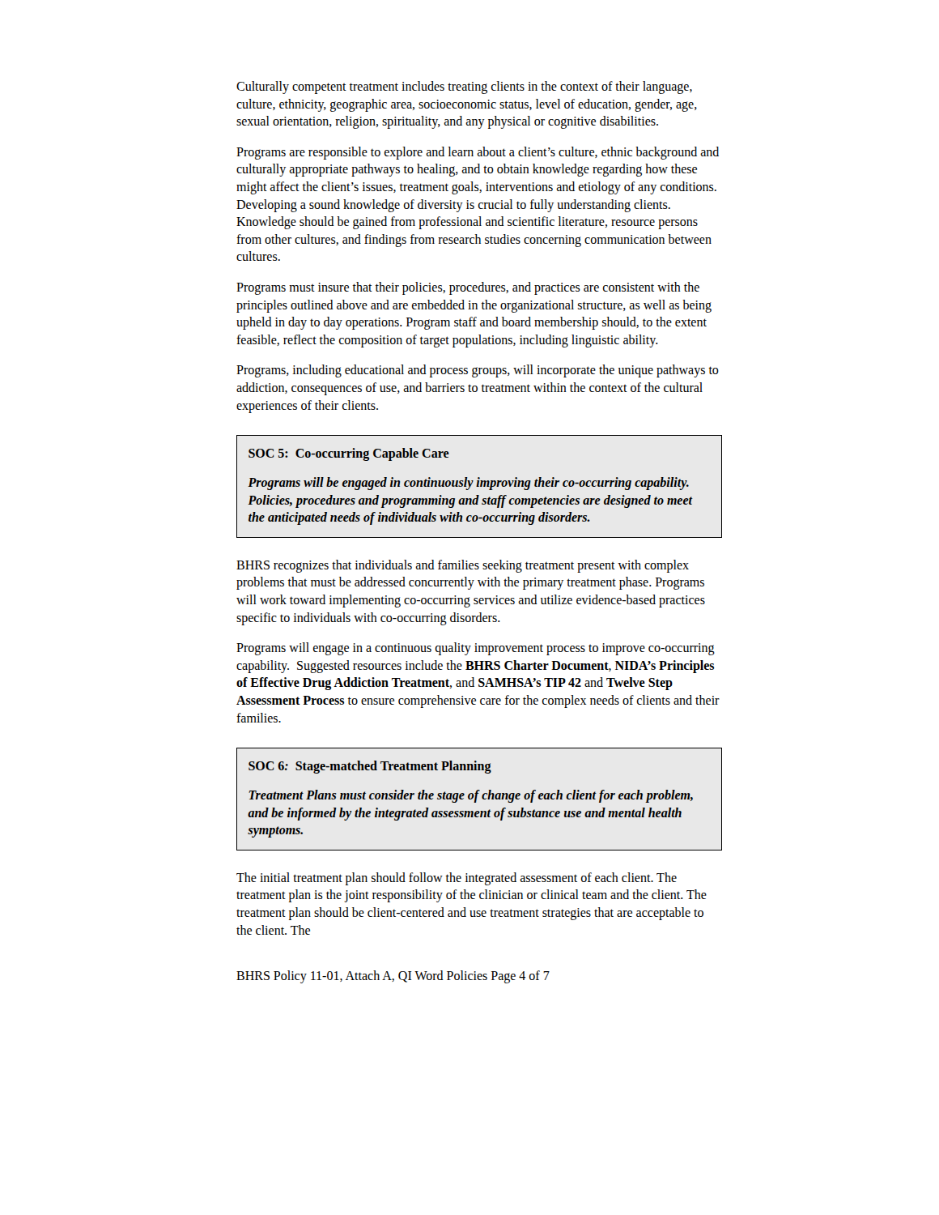Culturally competent treatment includes treating clients in the context of their language, culture, ethnicity, geographic area, socioeconomic status, level of education, gender, age, sexual orientation, religion, spirituality, and any physical or cognitive disabilities.
Programs are responsible to explore and learn about a client’s culture, ethnic background and culturally appropriate pathways to healing, and to obtain knowledge regarding how these might affect the client’s issues, treatment goals, interventions and etiology of any conditions. Developing a sound knowledge of diversity is crucial to fully understanding clients. Knowledge should be gained from professional and scientific literature, resource persons from other cultures, and findings from research studies concerning communication between cultures.
Programs must insure that their policies, procedures, and practices are consistent with the principles outlined above and are embedded in the organizational structure, as well as being upheld in day to day operations. Program staff and board membership should, to the extent feasible, reflect the composition of target populations, including linguistic ability.
Programs, including educational and process groups, will incorporate the unique pathways to addiction, consequences of use, and barriers to treatment within the context of the cultural experiences of their clients.
SOC 5: Co-occurring Capable Care
Programs will be engaged in continuously improving their co-occurring capability. Policies, procedures and programming and staff competencies are designed to meet the anticipated needs of individuals with co-occurring disorders.
BHRS recognizes that individuals and families seeking treatment present with complex problems that must be addressed concurrently with the primary treatment phase. Programs will work toward implementing co-occurring services and utilize evidence-based practices specific to individuals with co-occurring disorders.
Programs will engage in a continuous quality improvement process to improve co-occurring capability. Suggested resources include the BHRS Charter Document, NIDA’s Principles of Effective Drug Addiction Treatment, and SAMHSA’s TIP 42 and Twelve Step Assessment Process to ensure comprehensive care for the complex needs of clients and their families.
SOC 6: Stage-matched Treatment Planning
Treatment Plans must consider the stage of change of each client for each problem, and be informed by the integrated assessment of substance use and mental health symptoms.
The initial treatment plan should follow the integrated assessment of each client. The treatment plan is the joint responsibility of the clinician or clinical team and the client. The treatment plan should be client-centered and use treatment strategies that are acceptable to the client. The
BHRS Policy 11-01, Attach A, QI Word Policies Page 4 of 7